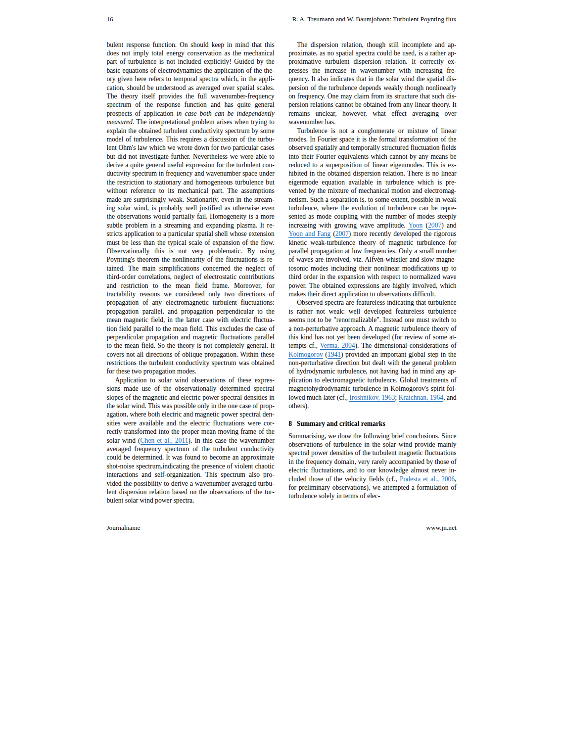16
R. A. Treumann and W. Baumjohann: Turbulent Poynting flux
bulent response function. On should keep in mind that this does not imply total energy conservation as the mechanical part of turbulence is not included explicitly! Guided by the basic equations of electrodynamics the application of the theory given here refers to temporal spectra which, in the application, should be understood as averaged over spatial scales. The theory itself provides the full wavenumber-frequency spectrum of the response function and has quite general prospects of application in case both can be independently measured. The interpretational problem arises when trying to explain the obtained turbulent conductivity spectrum by some model of turbulence. This requires a discussion of the turbulent Ohm's law which we wrote down for two particular cases but did not investigate further. Nevertheless we were able to derive a quite general useful expression for the turbulent conductivity spectrum in frequency and wavenumber space under the restriction to stationary and homogeneous turbulence but without reference to its mechanical part. The assumptions made are surprisingly weak. Stationarity, even in the streaming solar wind, is probably well justified as otherwise even the observations would partially fail. Homogeneity is a more subtle problem in a streaming and expanding plasma. It restricts application to a particular spatial shell whose extension must be less than the typical scale of expansion of the flow. Observationally this is not very problematic. By using Poynting's theorem the nonlinearity of the fluctuations is retained. The main simplifications concerned the neglect of third-order correlations, neglect of electrostatic contributions and restriction to the mean field frame. Moreover, for tractability reasons we considered only two directions of propagation of any electromagnetic turbulent fluctuations: propagation parallel, and propagation perpendicular to the mean magnetic field, in the latter case with electric fluctuation field parallel to the mean field. This excludes the case of perpendicular propagation and magnetic fluctuations parallel to the mean field. So the theory is not completely general. It covers not all directions of oblique propagation. Within these restrictions the turbulent conductivity spectrum was obtained for these two propagation modes.
Application to solar wind observations of these expressions made use of the observationally determined spectral slopes of the magnetic and electric power spectral densities in the solar wind. This was possible only in the one case of propagation, where both electric and magnetic power spectral densities were available and the electric fluctuations were correctly transformed into the proper mean moving frame of the solar wind (Chen et al., 2011). In this case the wavenumber averaged frequency spectrum of the turbulent conductivity could be determined. It was found to become an approximate shot-noise spectrum,indicating the presence of violent chaotic interactions and self-organization. This spectrum also provided the possibility to derive a wavenumber averaged turbulent dispersion relation based on the observations of the turbulent solar wind power spectra.
The dispersion relation, though still incomplete and approximate, as no spatial spectra could be used, is a rather approximative turbulent dispersion relation. It correctly expresses the increase in wavenumber with increasing frequency. It also indicates that in the solar wind the spatial dispersion of the turbulence depends weakly though nonlinearly on frequency. One may claim from its structure that such dispersion relations cannot be obtained from any linear theory. It remains unclear, however, what effect averaging over wavenumber has.
Turbulence is not a conglomerate or mixture of linear modes. In Fourier space it is the formal transformation of the observed spatially and temporally structured fluctuation fields into their Fourier equivalents which cannot by any means be reduced to a superposition of linear eigenmodes. This is exhibited in the obtained dispersion relation. There is no linear eigenmode equation available in turbulence which is prevented by the mixture of mechanical motion and electromagnetism. Such a separation is, to some extent, possible in weak turbulence, where the evolution of turbulence can be represented as mode coupling with the number of modes steeply increasing with growing wave amplitude. Yoon (2007) and Yoon and Fang (2007) more recently developed the rigorous kinetic weak-turbulence theory of magnetic turbulence for parallel propagation at low frequencies. Only a small number of waves are involved, viz. Alfvén-whistler and slow magnetosonic modes including their nonlinear modifications up to third order in the expansion with respect to normalized wave power. The obtained expressions are highly involved, which makes their direct application to observations difficult.
Observed spectra are featureless indicating that turbulence is rather not weak: well developed featureless turbulence seems not to be "renormalizable". Instead one must switch to a non-perturbative approach. A magnetic turbulence theory of this kind has not yet been developed (for review of some attempts cf., Verma, 2004). The dimensional considerations of Kolmogorov (1941) provided an important global step in the non-perturbative direction but dealt with the general problem of hydrodynamic turbulence, not having had in mind any application to electromagnetic turbulence. Global treatments of magnetohydrodynamic turbulence in Kolmogorov's spirit followed much later (cf., Iroshnikov, 1963; Kraichnan, 1964, and others).
8 Summary and critical remarks
Summarising, we draw the following brief conclusions. Since observations of turbulence in the solar wind provide mainly spectral power densities of the turbulent magnetic fluctuations in the frequency domain, very rarely accompanied by those of electric fluctuations, and to our knowledge almost never included those of the velocity fields (cf., Podesta et al., 2006, for preliminary observations), we attempted a formulation of turbulence solely in terms of elec-
Journalname
www.jn.net